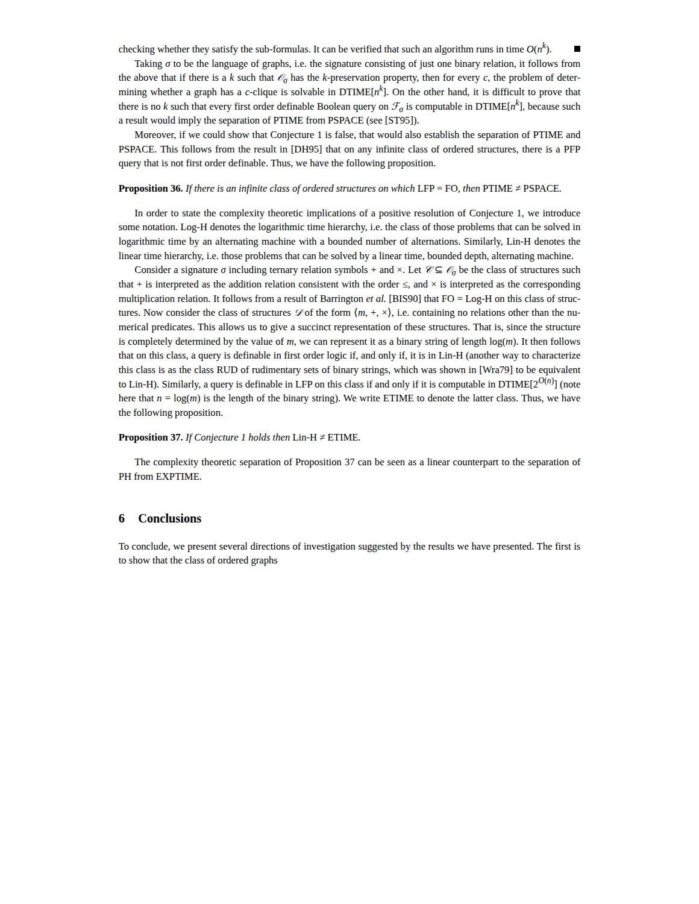checking whether they satisfy the sub-formulas. It can be verified that such an algorithm runs in time O(nk).
Taking σ to be the language of graphs, i.e. the signature consisting of just one binary relation, it follows from the above that if there is a k such that 𝒪σ has the k-preservation property, then for every c, the problem of determining whether a graph has a c-clique is solvable in DTIME[nk]. On the other hand, it is difficult to prove that there is no k such that every first order definable Boolean query on ℱσ is computable in DTIME[nk], because such a result would imply the separation of PTIME from PSPACE (see [ST95]).
Moreover, if we could show that Conjecture 1 is false, that would also establish the separation of PTIME and PSPACE. This follows from the result in [DH95] that on any infinite class of ordered structures, there is a PFP query that is not first order definable. Thus, we have the following proposition.
Proposition 36. If there is an infinite class of ordered structures on which LFP = FO, then PTIME ≠ PSPACE.
In order to state the complexity theoretic implications of a positive resolution of Conjecture 1, we introduce some notation. Log-H denotes the logarithmic time hierarchy, i.e. the class of those problems that can be solved in logarithmic time by an alternating machine with a bounded number of alternations. Similarly, Lin-H denotes the linear time hierarchy, i.e. those problems that can be solved by a linear time, bounded depth, alternating machine.
Consider a signature σ including ternary relation symbols + and ×. Let 𝒞 ⊆ 𝒪σ be the class of structures such that + is interpreted as the addition relation consistent with the order ≤, and × is interpreted as the corresponding multiplication relation. It follows from a result of Barrington et al. [BIS90] that FO = Log-H on this class of structures. Now consider the class of structures 𝒟 of the form ⟨m, +, ×⟩, i.e. containing no relations other than the numerical predicates. This allows us to give a succinct representation of these structures. That is, since the structure is completely determined by the value of m, we can represent it as a binary string of length log(m). It then follows that on this class, a query is definable in first order logic if, and only if, it is in Lin-H (another way to characterize this class is as the class RUD of rudimentary sets of binary strings, which was shown in [Wra79] to be equivalent to Lin-H). Similarly, a query is definable in LFP on this class if and only if it is computable in DTIME[2O(n)] (note here that n = log(m) is the length of the binary string). We write ETIME to denote the latter class. Thus, we have the following proposition.
Proposition 37. If Conjecture 1 holds then Lin-H ≠ ETIME.
The complexity theoretic separation of Proposition 37 can be seen as a linear counterpart to the separation of PH from EXPTIME.
6 Conclusions
To conclude, we present several directions of investigation suggested by the results we have presented. The first is to show that the class of ordered graphs